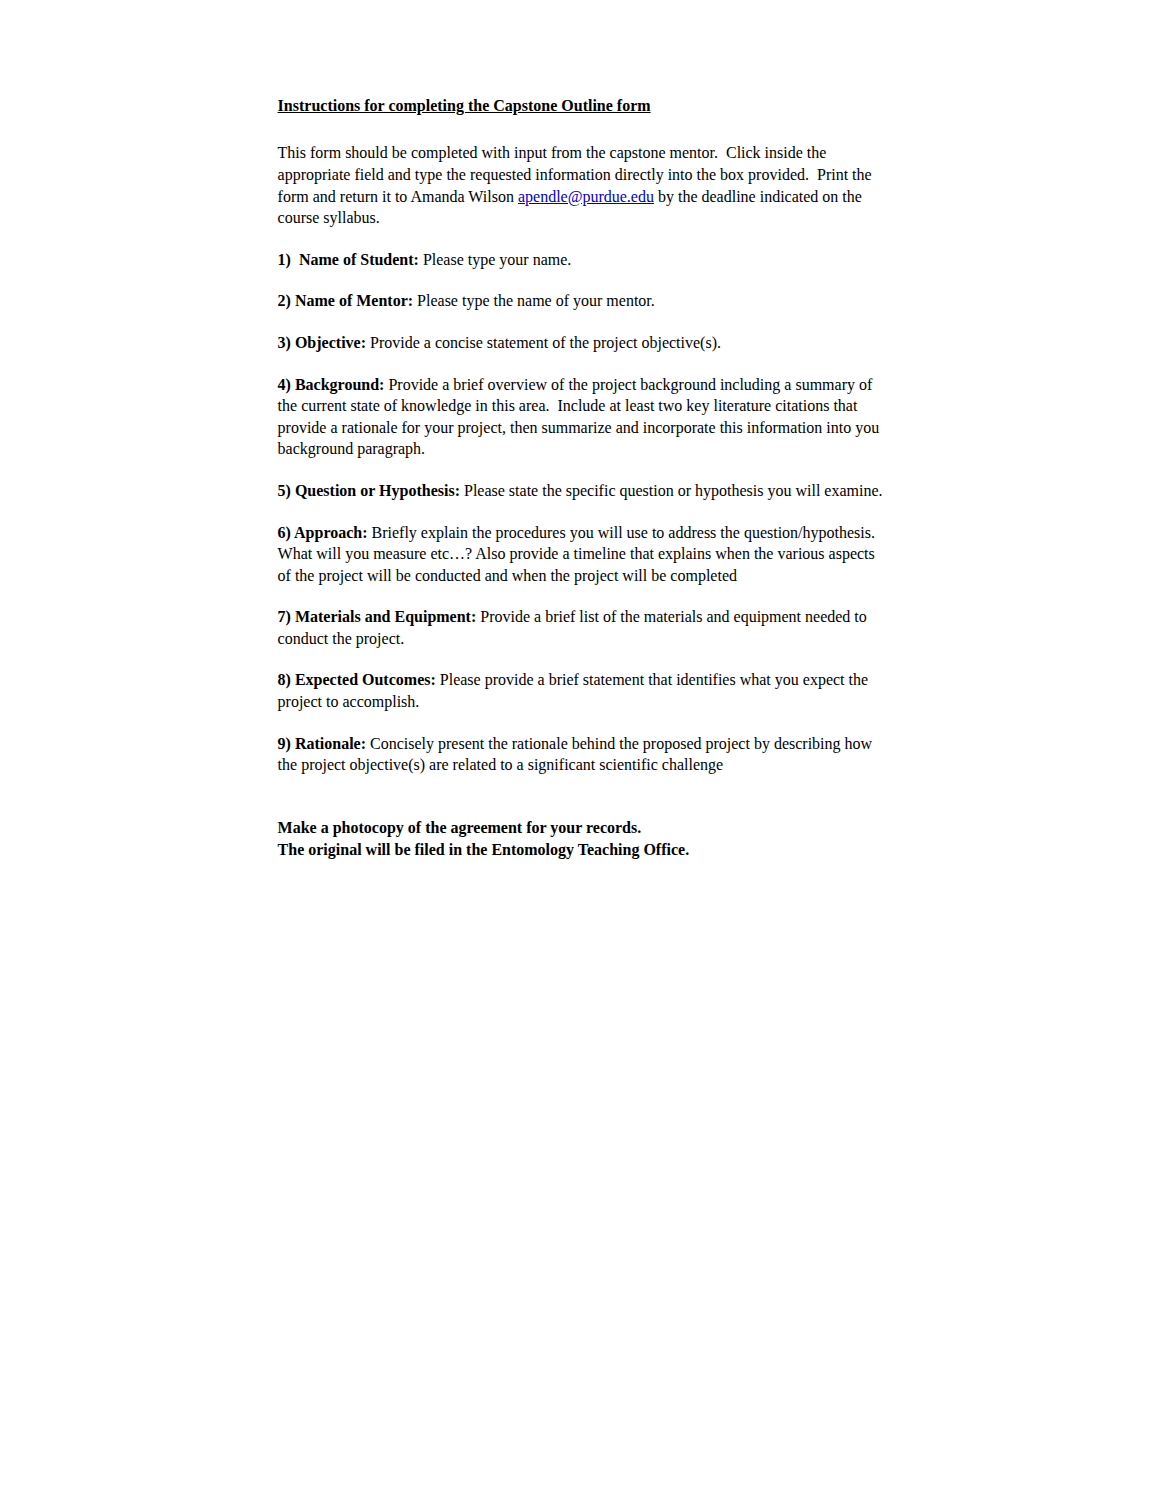Instructions for completing the Capstone Outline form
This form should be completed with input from the capstone mentor. Click inside the appropriate field and type the requested information directly into the box provided. Print the form and return it to Amanda Wilson apendle@purdue.edu by the deadline indicated on the course syllabus.
1) Name of Student: Please type your name.
2) Name of Mentor: Please type the name of your mentor.
3) Objective: Provide a concise statement of the project objective(s).
4) Background: Provide a brief overview of the project background including a summary of the current state of knowledge in this area. Include at least two key literature citations that provide a rationale for your project, then summarize and incorporate this information into you background paragraph.
5) Question or Hypothesis: Please state the specific question or hypothesis you will examine.
6) Approach: Briefly explain the procedures you will use to address the question/hypothesis. What will you measure etc…? Also provide a timeline that explains when the various aspects of the project will be conducted and when the project will be completed
7) Materials and Equipment: Provide a brief list of the materials and equipment needed to conduct the project.
8) Expected Outcomes: Please provide a brief statement that identifies what you expect the project to accomplish.
9) Rationale: Concisely present the rationale behind the proposed project by describing how the project objective(s) are related to a significant scientific challenge
Make a photocopy of the agreement for your records.
The original will be filed in the Entomology Teaching Office.